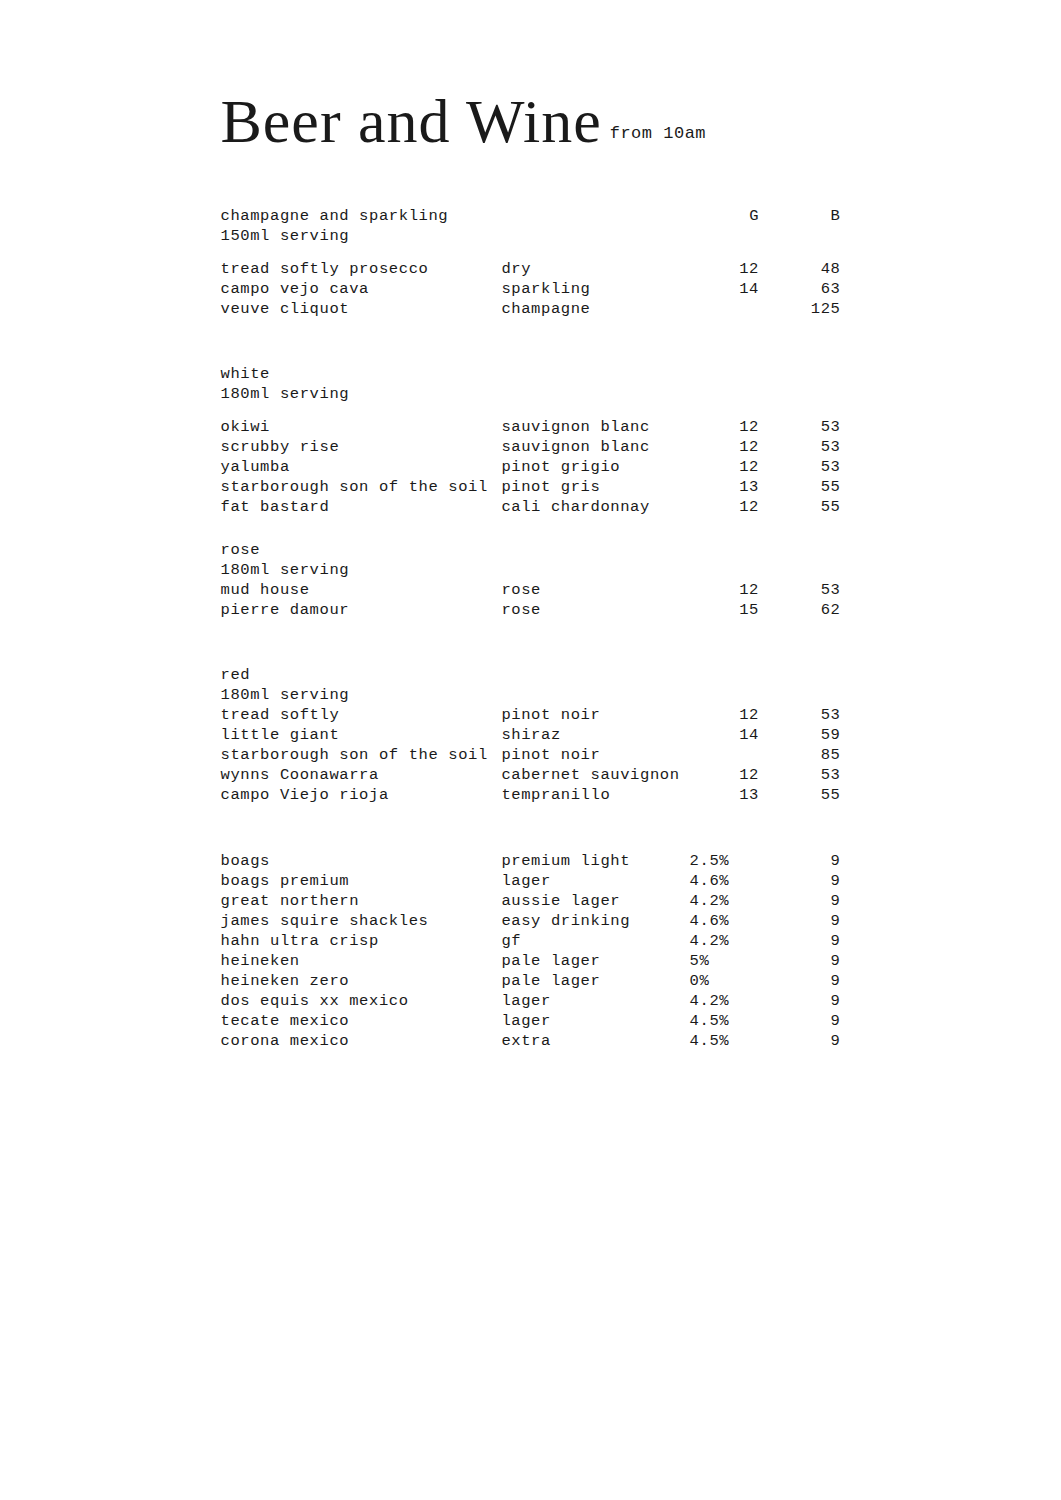Beer and Wine
from 10am
| champagne and sparkling | | | G | B |
| 150ml serving | | | | |
| tread softly prosecco | dry | | 12 | 48 |
| campo vejo cava | sparkling | | 14 | 63 |
| veuve cliquot | champagne | | | 125 |
| white | | | | |
| 180ml serving | | | | |
| okiwi | sauvignon blanc | | 12 | 53 |
| scrubby rise | sauvignon blanc | | 12 | 53 |
| yalumba | pinot grigio | | 12 | 53 |
| starborough son of the soil | pinot gris | | 13 | 55 |
| fat bastard | cali chardonnay | | 12 | 55 |
| rose | | | | |
| 180ml serving | | | | |
| mud house | rose | | 12 | 53 |
| pierre damour | rose | | 15 | 62 |
| red | | | | |
| 180ml serving | | | | |
| tread softly | pinot noir | | 12 | 53 |
| little giant | shiraz | | 14 | 59 |
| starborough son of the soil | pinot noir | | | 85 |
| wynns Coonawarra | cabernet sauvignon | | 12 | 53 |
| campo Viejo rioja | tempranillo | | 13 | 55 |
| boags | premium light | 2.5% | | 9 |
| boags premium | lager | 4.6% | | 9 |
| great northern | aussie lager | 4.2% | | 9 |
| james squire shackles | easy drinking | 4.6% | | 9 |
| hahn ultra crisp | gf | 4.2% | | 9 |
| heineken | pale lager | 5% | | 9 |
| heineken zero | pale lager | 0% | | 9 |
| dos equis xx mexico | lager | 4.2% | | 9 |
| tecate mexico | lager | 4.5% | | 9 |
| corona mexico | extra | 4.5% | | 9 |